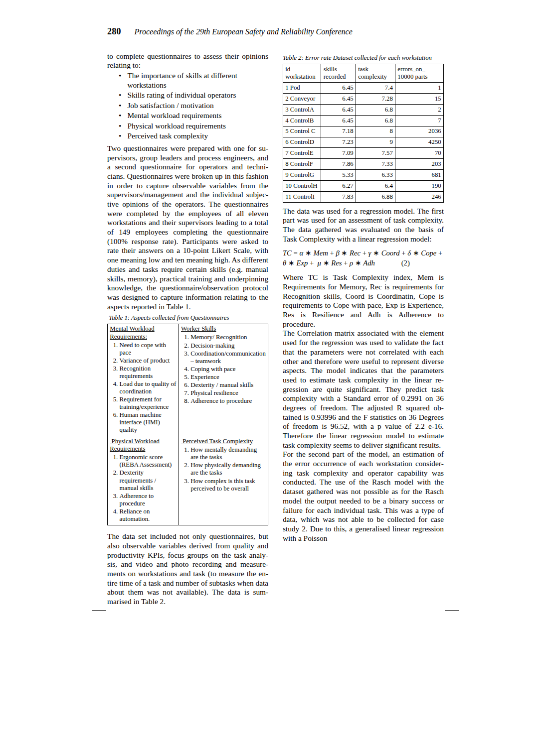280 Proceedings of the 29th European Safety and Reliability Conference
to complete questionnaires to assess their opinions relating to:
The importance of skills at different workstations
Skills rating of individual operators
Job satisfaction / motivation
Mental workload requirements
Physical workload requirements
Perceived task complexity
Two questionnaires were prepared with one for supervisors, group leaders and process engineers, and a second questionnaire for operators and technicians. Questionnaires were broken up in this fashion in order to capture observable variables from the supervisors/management and the individual subjective opinions of the operators. The questionnaires were completed by the employees of all eleven workstations and their supervisors leading to a total of 149 employees completing the questionnaire (100% response rate). Participants were asked to rate their answers on a 10-point Likert Scale, with one meaning low and ten meaning high. As different duties and tasks require certain skills (e.g. manual skills, memory), practical training and underpinning knowledge, the questionnaire/observation protocol was designed to capture information relating to the aspects reported in Table 1.
Table 1: Aspects collected from Questionnaires
| Mental Workload Requirements: Need to cope with pace Variance of product Recognition requirements Load due to quality of coordination Requirement for training/experience Human machine interface (HMI) quality | Worker Skills Memory/ Recognition Decision-making Coordination/communication – teamwork Coping with pace Experience Dexterity / manual skills Physical resilience Adherence to procedure |
| Physical Workload Requirements Ergonomic score (REBA Assessment) Dexterity requirements / manual skills Adherence to procedure Reliance on automation. | Perceived Task Complexity How mentally demanding are the tasks How physically demanding are the tasks How complex is this task perceived to be overall |
The data set included not only questionnaires, but also observable variables derived from quality and productivity KPIs, focus groups on the task analysis, and video and photo recording and measurements on workstations and task (to measure the entire time of a task and number of subtasks when data about them was not available). The data is summarised in Table 2.
Table 2: Error rate Dataset collected for each workstation
| id workstation | skills recorded | task complexity | errors_on_ 10000 parts |
| --- | --- | --- | --- |
| 1 Pod | 6.45 | 7.4 | 1 |
| 2 Conveyor | 6.45 | 7.28 | 15 |
| 3 ControlA | 6.45 | 6.8 | 2 |
| 4 ControlB | 6.45 | 6.8 | 7 |
| 5 Control C | 7.18 | 8 | 2036 |
| 6 ControlD | 7.23 | 9 | 4250 |
| 7 ControlE | 7.09 | 7.57 | 70 |
| 8 ControlF | 7.86 | 7.33 | 203 |
| 9 ControlG | 5.33 | 6.33 | 681 |
| 10 ControlH | 6.27 | 6.4 | 190 |
| 11 ControlI | 7.83 | 6.88 | 246 |
The data was used for a regression model. The first part was used for an assessment of task complexity. The data gathered was evaluated on the basis of Task Complexity with a linear regression model:
TC = α ∗ Mem + β ∗ Rec + γ ∗ Coord + δ ∗ Cope + θ ∗ Exp + μ ∗ Res + ρ ∗ Adh(2)
Where TC is Task Complexity index, Mem is Requirements for Memory, Rec is requirements for Recognition skills, Coord is Coordinatin, Cope is requirements to Cope with pace, Exp is Experience, Res is Resilience and Adh is Adherence to procedure.
The Correlation matrix associated with the element used for the regression was used to validate the fact that the parameters were not correlated with each other and therefore were useful to represent diverse aspects. The model indicates that the parameters used to estimate task complexity in the linear regression are quite significant. They predict task complexity with a Standard error of 0.2991 on 36 degrees of freedom. The adjusted R squared obtained is 0.93996 and the F statistics on 36 Degrees of freedom is 96.52, with a p value of 2.2 e-16. Therefore the linear regression model to estimate task complexity seems to deliver significant results.
For the second part of the model, an estimation of the error occurrence of each workstation considering task complexity and operator capability was conducted. The use of the Rasch model with the dataset gathered was not possible as for the Rasch model the output needed to be a binary success or failure for each individual task. This was a type of data, which was not able to be collected for case study 2. Due to this, a generalised linear regression with a Poisson